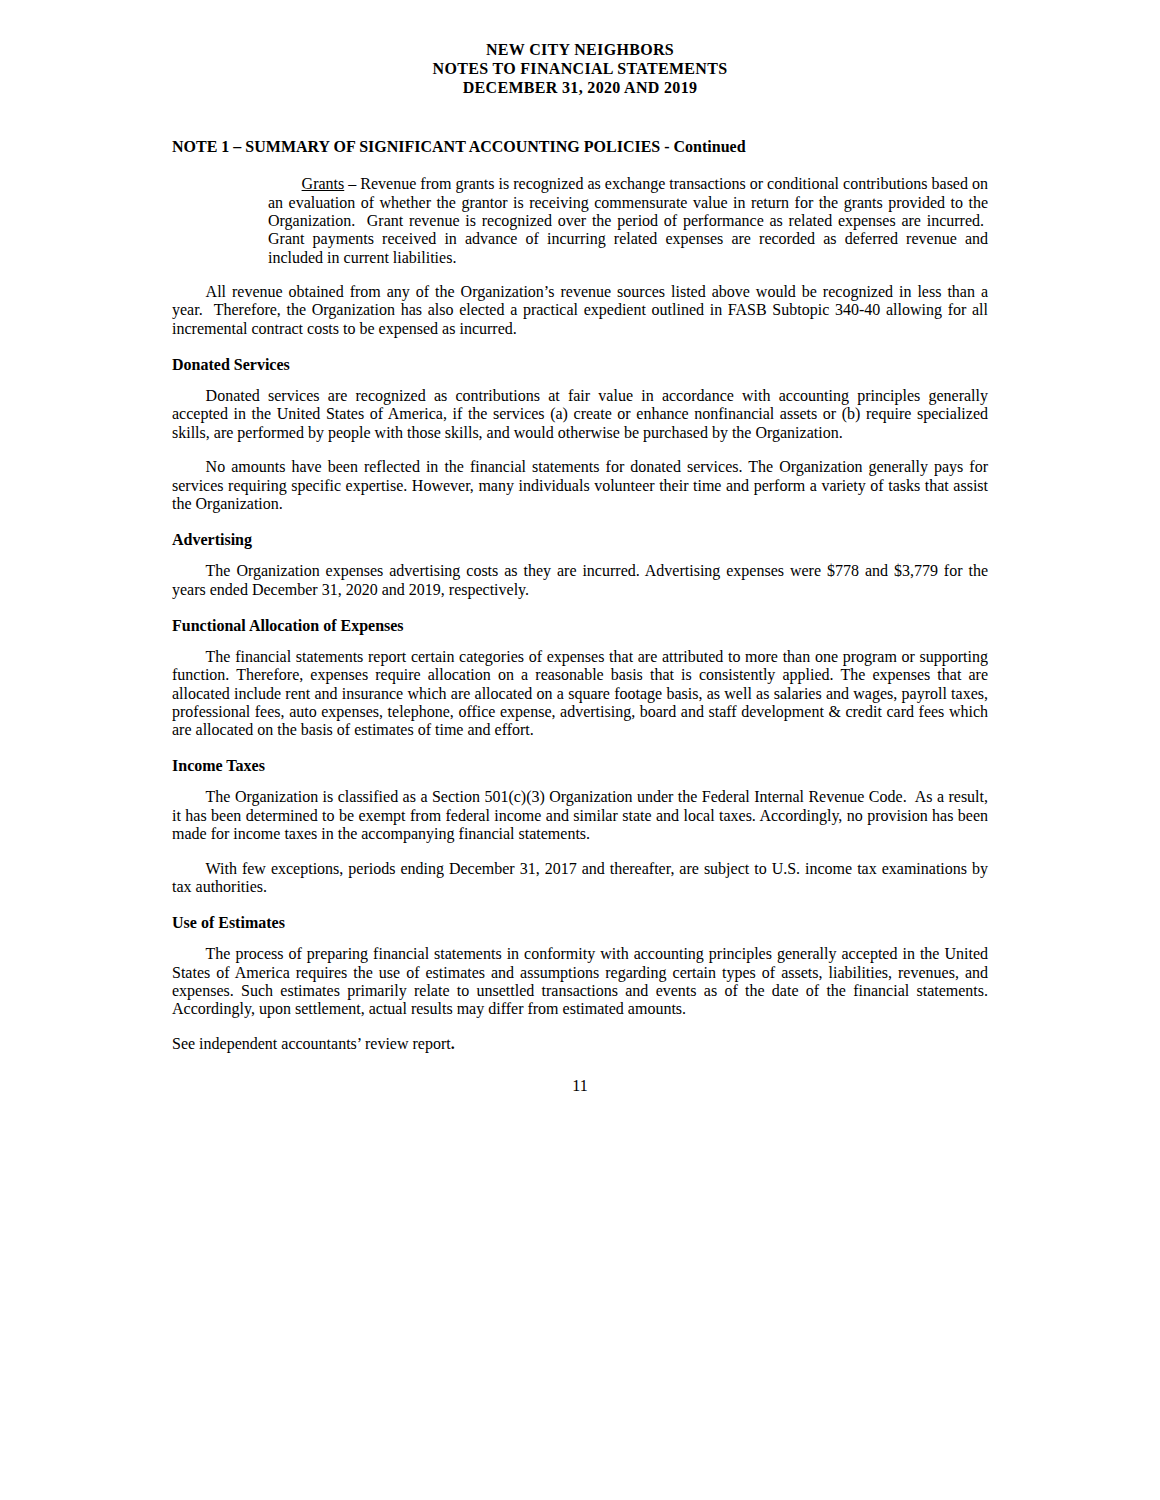NEW CITY NEIGHBORS
NOTES TO FINANCIAL STATEMENTS
DECEMBER 31, 2020 AND 2019
NOTE 1 – SUMMARY OF SIGNIFICANT ACCOUNTING POLICIES - Continued
Grants – Revenue from grants is recognized as exchange transactions or conditional contributions based on an evaluation of whether the grantor is receiving commensurate value in return for the grants provided to the Organization. Grant revenue is recognized over the period of performance as related expenses are incurred. Grant payments received in advance of incurring related expenses are recorded as deferred revenue and included in current liabilities.
All revenue obtained from any of the Organization’s revenue sources listed above would be recognized in less than a year. Therefore, the Organization has also elected a practical expedient outlined in FASB Subtopic 340-40 allowing for all incremental contract costs to be expensed as incurred.
Donated Services
Donated services are recognized as contributions at fair value in accordance with accounting principles generally accepted in the United States of America, if the services (a) create or enhance nonfinancial assets or (b) require specialized skills, are performed by people with those skills, and would otherwise be purchased by the Organization.
No amounts have been reflected in the financial statements for donated services. The Organization generally pays for services requiring specific expertise. However, many individuals volunteer their time and perform a variety of tasks that assist the Organization.
Advertising
The Organization expenses advertising costs as they are incurred. Advertising expenses were $778 and $3,779 for the years ended December 31, 2020 and 2019, respectively.
Functional Allocation of Expenses
The financial statements report certain categories of expenses that are attributed to more than one program or supporting function. Therefore, expenses require allocation on a reasonable basis that is consistently applied. The expenses that are allocated include rent and insurance which are allocated on a square footage basis, as well as salaries and wages, payroll taxes, professional fees, auto expenses, telephone, office expense, advertising, board and staff development & credit card fees which are allocated on the basis of estimates of time and effort.
Income Taxes
The Organization is classified as a Section 501(c)(3) Organization under the Federal Internal Revenue Code. As a result, it has been determined to be exempt from federal income and similar state and local taxes. Accordingly, no provision has been made for income taxes in the accompanying financial statements.
With few exceptions, periods ending December 31, 2017 and thereafter, are subject to U.S. income tax examinations by tax authorities.
Use of Estimates
The process of preparing financial statements in conformity with accounting principles generally accepted in the United States of America requires the use of estimates and assumptions regarding certain types of assets, liabilities, revenues, and expenses. Such estimates primarily relate to unsettled transactions and events as of the date of the financial statements. Accordingly, upon settlement, actual results may differ from estimated amounts.
See independent accountants’ review report.
11